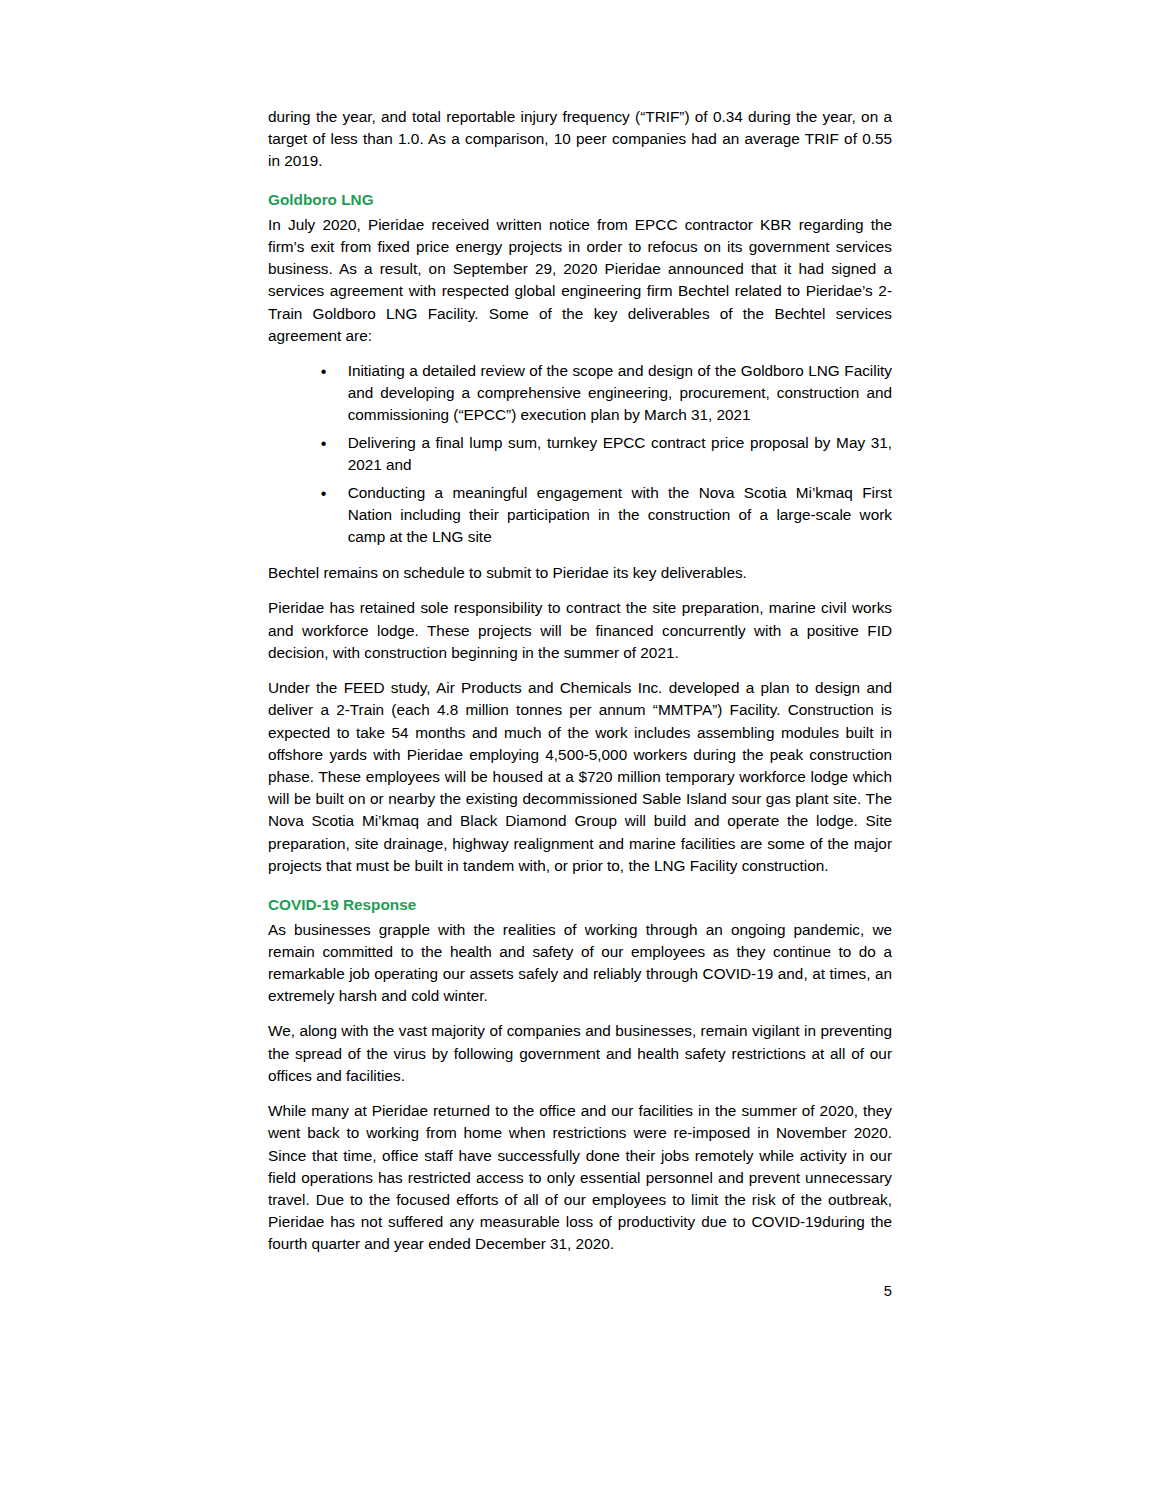during the year, and total reportable injury frequency (“TRIF”) of 0.34 during the year, on a target of less than 1.0. As a comparison, 10 peer companies had an average TRIF of 0.55 in 2019.
Goldboro LNG
In July 2020, Pieridae received written notice from EPCC contractor KBR regarding the firm’s exit from fixed price energy projects in order to refocus on its government services business. As a result, on September 29, 2020 Pieridae announced that it had signed a services agreement with respected global engineering firm Bechtel related to Pieridae’s 2-Train Goldboro LNG Facility. Some of the key deliverables of the Bechtel services agreement are:
Initiating a detailed review of the scope and design of the Goldboro LNG Facility and developing a comprehensive engineering, procurement, construction and commissioning (“EPCC”) execution plan by March 31, 2021
Delivering a final lump sum, turnkey EPCC contract price proposal by May 31, 2021 and
Conducting a meaningful engagement with the Nova Scotia Mi’kmaq First Nation including their participation in the construction of a large-scale work camp at the LNG site
Bechtel remains on schedule to submit to Pieridae its key deliverables.
Pieridae has retained sole responsibility to contract the site preparation, marine civil works and workforce lodge. These projects will be financed concurrently with a positive FID decision, with construction beginning in the summer of 2021.
Under the FEED study, Air Products and Chemicals Inc. developed a plan to design and deliver a 2-Train (each 4.8 million tonnes per annum “MMTPA”) Facility. Construction is expected to take 54 months and much of the work includes assembling modules built in offshore yards with Pieridae employing 4,500-5,000 workers during the peak construction phase. These employees will be housed at a $720 million temporary workforce lodge which will be built on or nearby the existing decommissioned Sable Island sour gas plant site. The Nova Scotia Mi’kmaq and Black Diamond Group will build and operate the lodge. Site preparation, site drainage, highway realignment and marine facilities are some of the major projects that must be built in tandem with, or prior to, the LNG Facility construction.
COVID-19 Response
As businesses grapple with the realities of working through an ongoing pandemic, we remain committed to the health and safety of our employees as they continue to do a remarkable job operating our assets safely and reliably through COVID-19 and, at times, an extremely harsh and cold winter.
We, along with the vast majority of companies and businesses, remain vigilant in preventing the spread of the virus by following government and health safety restrictions at all of our offices and facilities.
While many at Pieridae returned to the office and our facilities in the summer of 2020, they went back to working from home when restrictions were re-imposed in November 2020. Since that time, office staff have successfully done their jobs remotely while activity in our field operations has restricted access to only essential personnel and prevent unnecessary travel. Due to the focused efforts of all of our employees to limit the risk of the outbreak, Pieridae has not suffered any measurable loss of productivity due to COVID-19during the fourth quarter and year ended December 31, 2020.
5